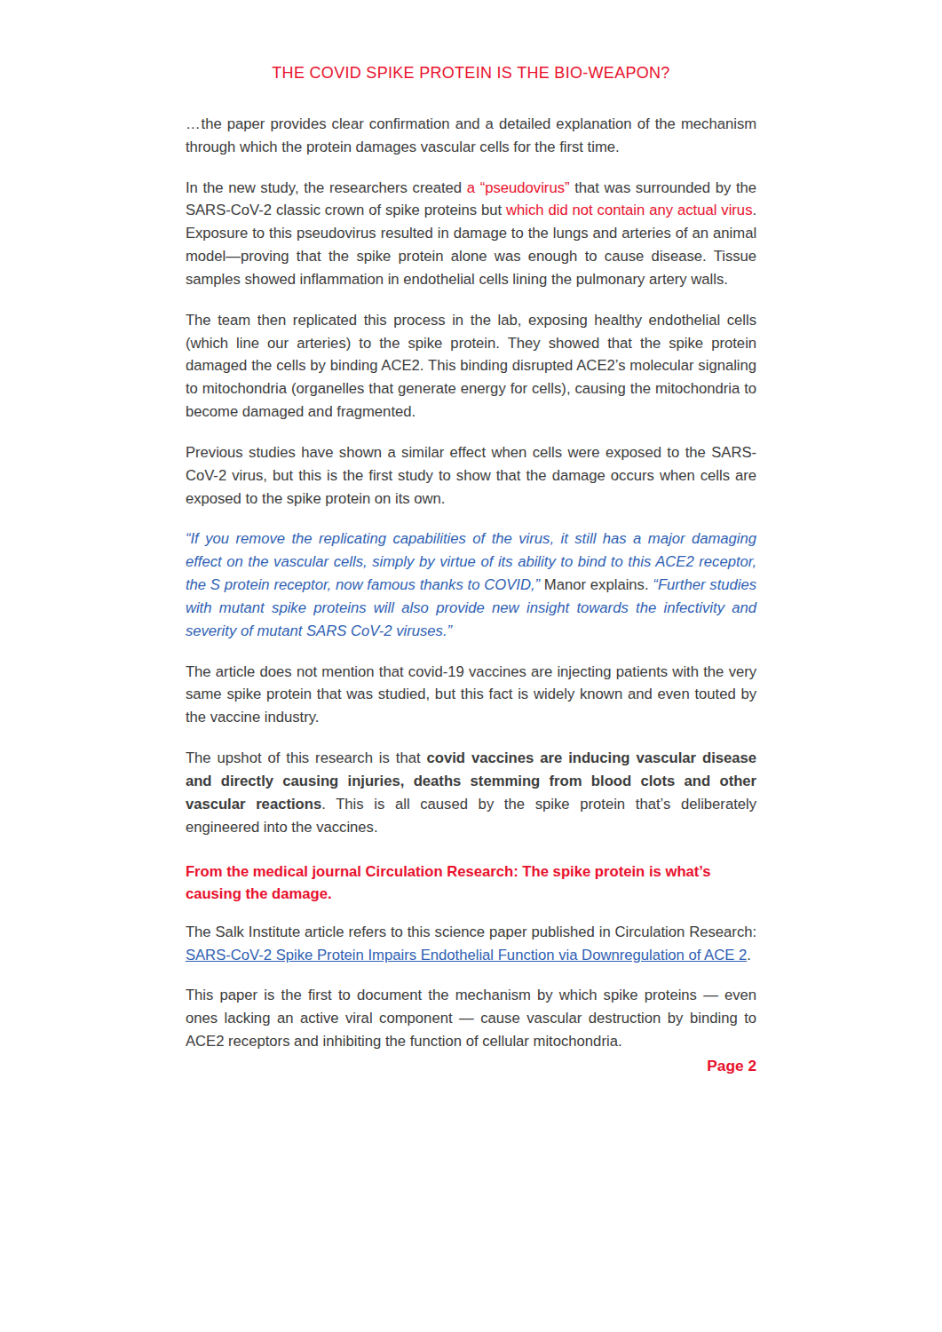THE COVID SPIKE PROTEIN IS THE BIO-WEAPON?
…the paper provides clear confirmation and a detailed explanation of the mechanism through which the protein damages vascular cells for the first time.
In the new study, the researchers created a “pseudovirus” that was surrounded by the SARS-CoV-2 classic crown of spike proteins but which did not contain any actual virus. Exposure to this pseudovirus resulted in damage to the lungs and arteries of an animal model—proving that the spike protein alone was enough to cause disease. Tissue samples showed inflammation in endothelial cells lining the pulmonary artery walls.
The team then replicated this process in the lab, exposing healthy endothelial cells (which line our arteries) to the spike protein. They showed that the spike protein damaged the cells by binding ACE2. This binding disrupted ACE2’s molecular signaling to mitochondria (organelles that generate energy for cells), causing the mitochondria to become damaged and fragmented.
Previous studies have shown a similar effect when cells were exposed to the SARS-CoV-2 virus, but this is the first study to show that the damage occurs when cells are exposed to the spike protein on its own.
“If you remove the replicating capabilities of the virus, it still has a major damaging effect on the vascular cells, simply by virtue of its ability to bind to this ACE2 receptor, the S protein receptor, now famous thanks to COVID,” Manor explains. “Further studies with mutant spike proteins will also provide new insight towards the infectivity and severity of mutant SARS CoV-2 viruses.”
The article does not mention that covid-19 vaccines are injecting patients with the very same spike protein that was studied, but this fact is widely known and even touted by the vaccine industry.
The upshot of this research is that covid vaccines are inducing vascular disease and directly causing injuries, deaths stemming from blood clots and other vascular reactions. This is all caused by the spike protein that’s deliberately engineered into the vaccines.
From the medical journal Circulation Research: The spike protein is what’s causing the damage.
The Salk Institute article refers to this science paper published in Circulation Research: SARS-CoV-2 Spike Protein Impairs Endothelial Function via Downregulation of ACE 2.
This paper is the first to document the mechanism by which spike proteins — even ones lacking an active viral component — cause vascular destruction by binding to ACE2 receptors and inhibiting the function of cellular mitochondria.
Page 2